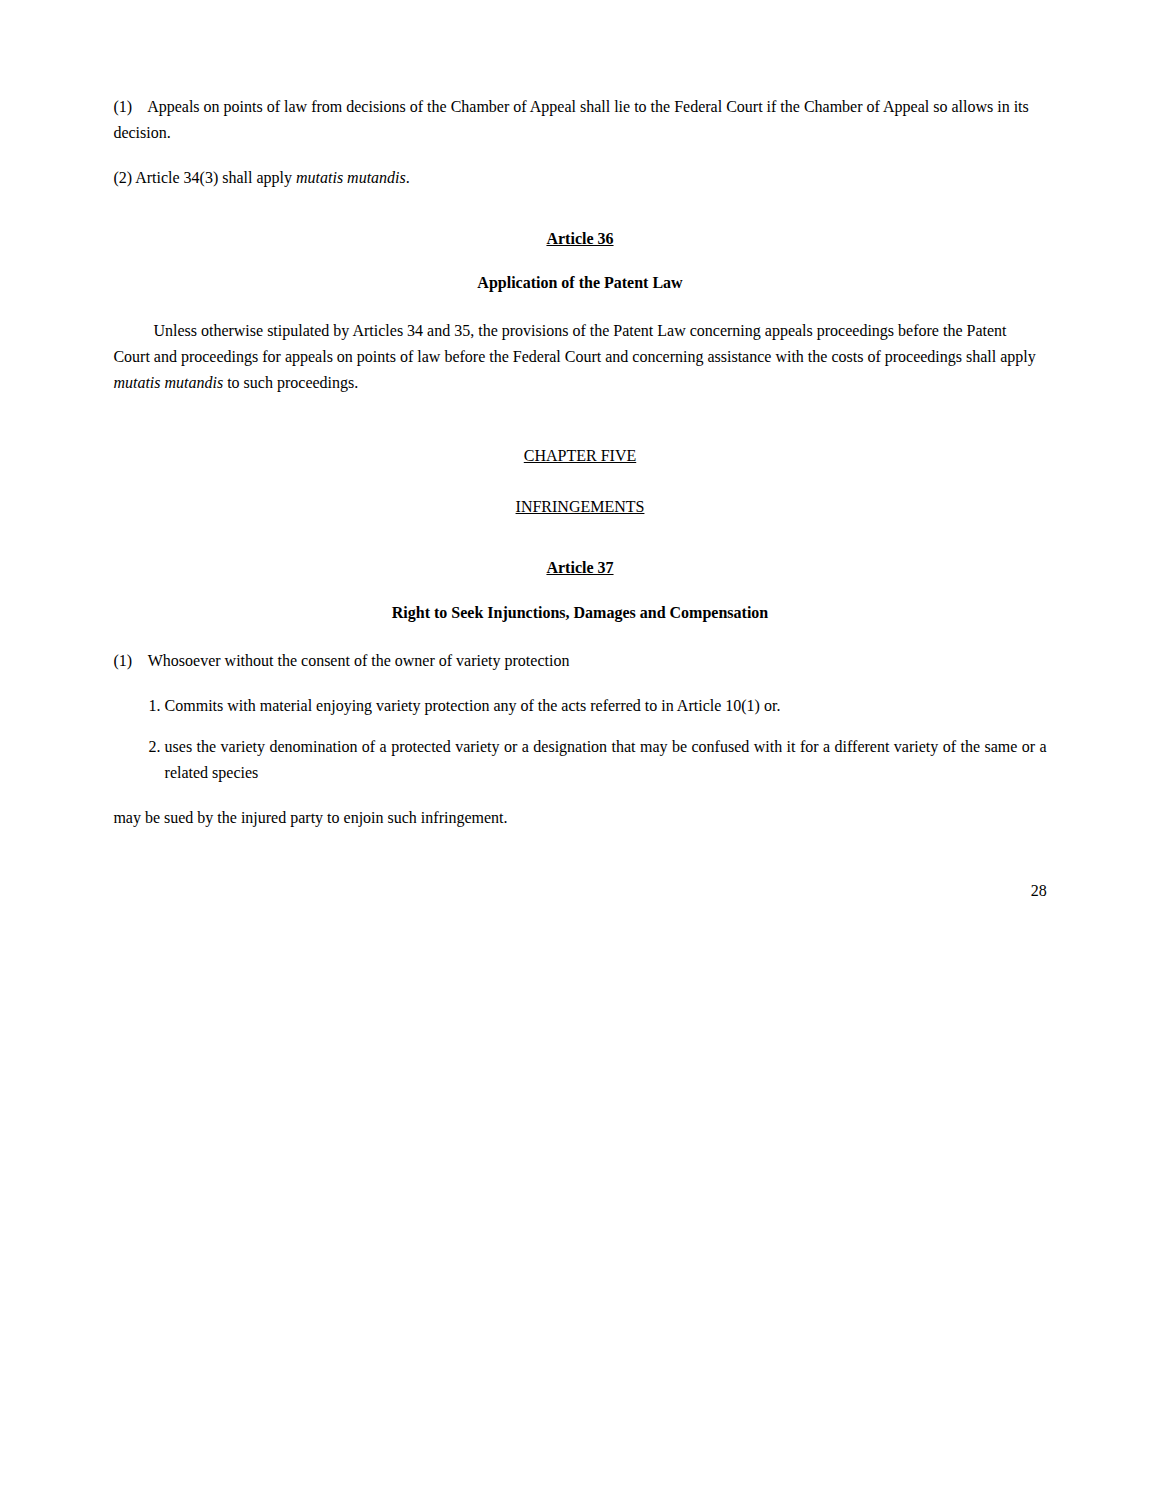(1) Appeals on points of law from decisions of the Chamber of Appeal shall lie to the Federal Court if the Chamber of Appeal so allows in its decision.
(2) Article 34(3) shall apply mutatis mutandis.
Article 36
Application of the Patent Law
Unless otherwise stipulated by Articles 34 and 35, the provisions of the Patent Law concerning appeals proceedings before the Patent Court and proceedings for appeals on points of law before the Federal Court and concerning assistance with the costs of proceedings shall apply mutatis mutandis to such proceedings.
CHAPTER FIVE
INFRINGEMENTS
Article 37
Right to Seek Injunctions, Damages and Compensation
(1) Whosoever without the consent of the owner of variety protection
Commits with material enjoying variety protection any of the acts referred to in Article 10(1) or.
uses the variety denomination of a protected variety or a designation that may be confused with it for a different variety of the same or a related species
may be sued by the injured party to enjoin such infringement.
28